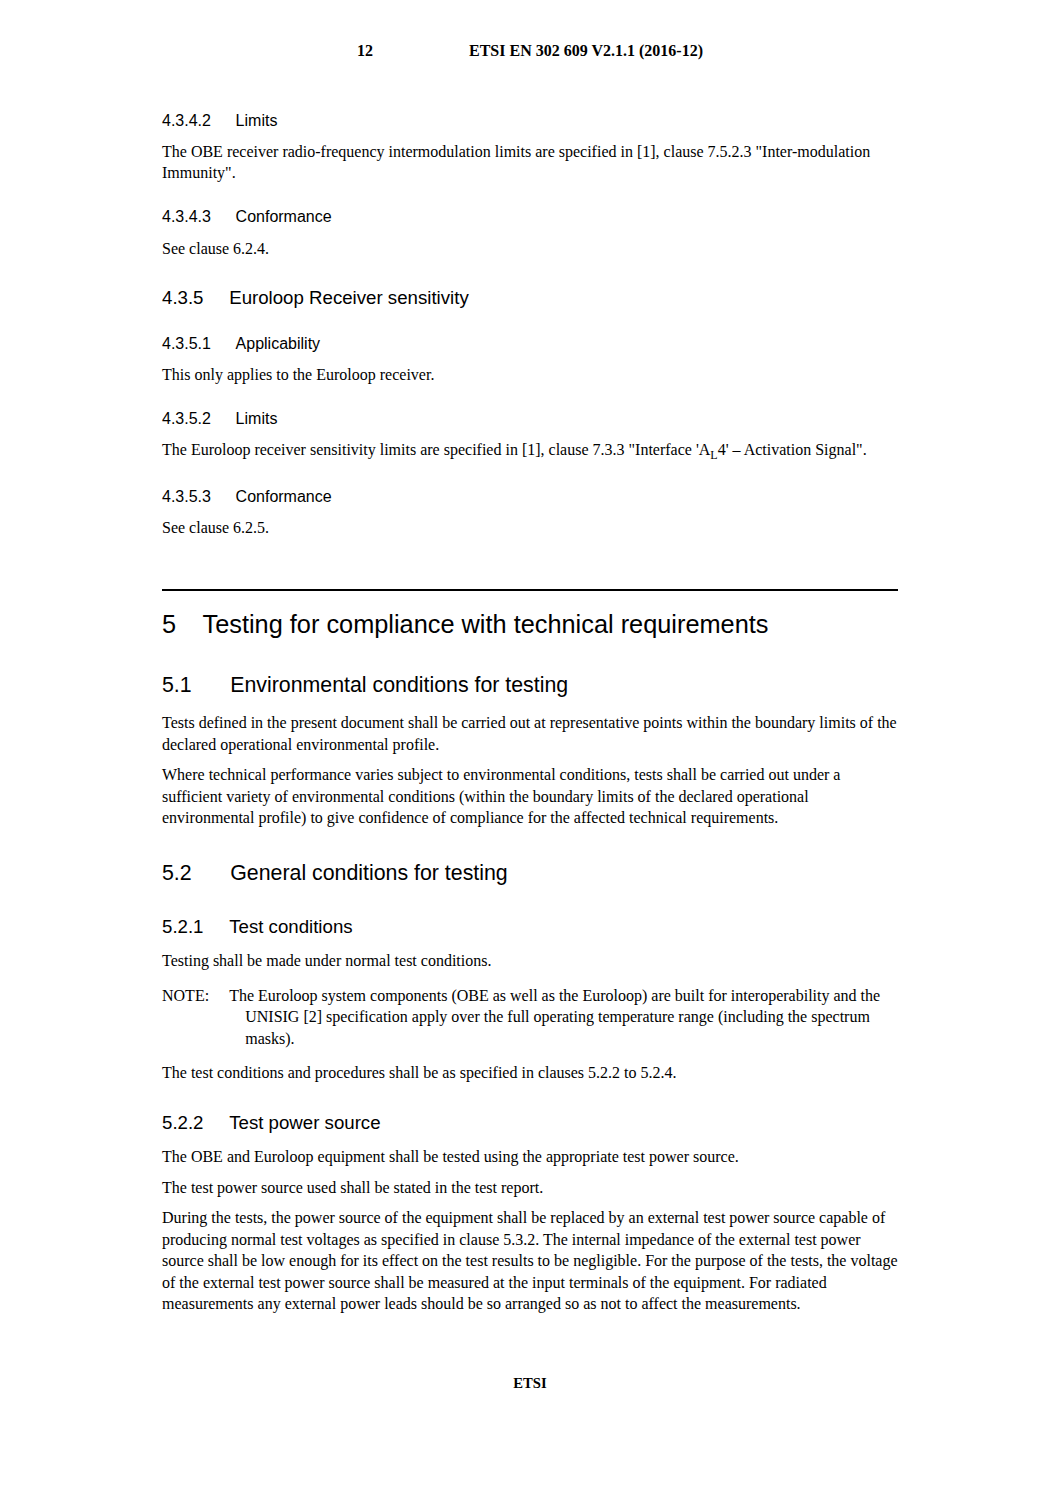12 ETSI EN 302 609 V2.1.1 (2016-12)
4.3.4.2 Limits
The OBE receiver radio-frequency intermodulation limits are specified in [1], clause 7.5.2.3 "Inter-modulation Immunity".
4.3.4.3 Conformance
See clause 6.2.4.
4.3.5 Euroloop Receiver sensitivity
4.3.5.1 Applicability
This only applies to the Euroloop receiver.
4.3.5.2 Limits
The Euroloop receiver sensitivity limits are specified in [1], clause 7.3.3 "Interface 'AL4' – Activation Signal".
4.3.5.3 Conformance
See clause 6.2.5.
5 Testing for compliance with technical requirements
5.1 Environmental conditions for testing
Tests defined in the present document shall be carried out at representative points within the boundary limits of the declared operational environmental profile.
Where technical performance varies subject to environmental conditions, tests shall be carried out under a sufficient variety of environmental conditions (within the boundary limits of the declared operational environmental profile) to give confidence of compliance for the affected technical requirements.
5.2 General conditions for testing
5.2.1 Test conditions
Testing shall be made under normal test conditions.
NOTE: The Euroloop system components (OBE as well as the Euroloop) are built for interoperability and the UNISIG [2] specification apply over the full operating temperature range (including the spectrum masks).
The test conditions and procedures shall be as specified in clauses 5.2.2 to 5.2.4.
5.2.2 Test power source
The OBE and Euroloop equipment shall be tested using the appropriate test power source.
The test power source used shall be stated in the test report.
During the tests, the power source of the equipment shall be replaced by an external test power source capable of producing normal test voltages as specified in clause 5.3.2. The internal impedance of the external test power source shall be low enough for its effect on the test results to be negligible. For the purpose of the tests, the voltage of the external test power source shall be measured at the input terminals of the equipment. For radiated measurements any external power leads should be so arranged so as not to affect the measurements.
ETSI